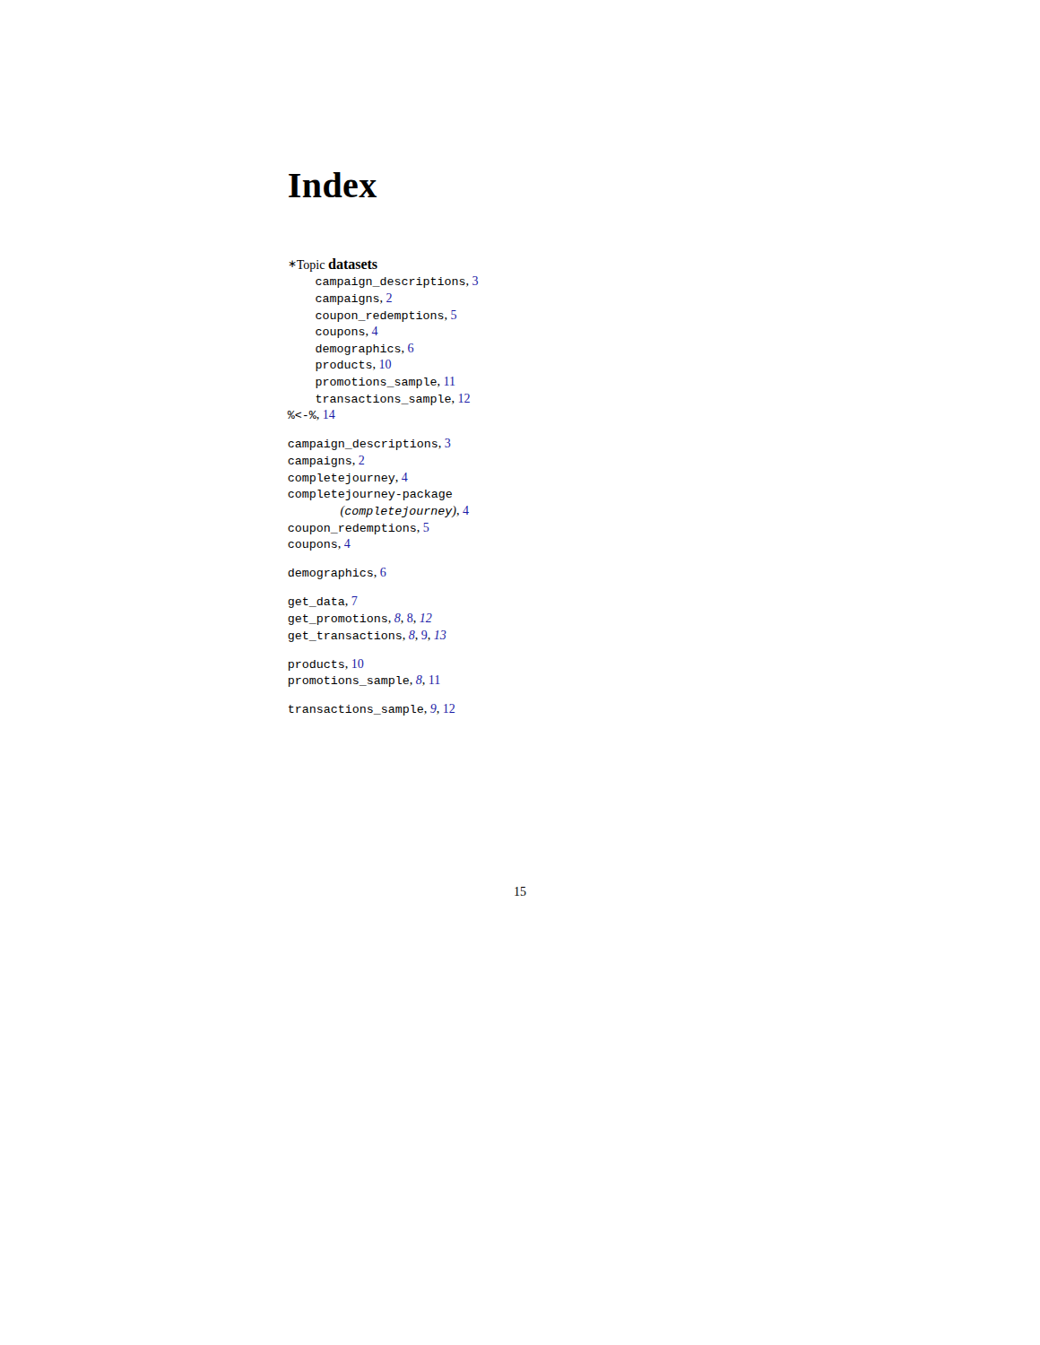Index
∗Topic datasets
campaign_descriptions, 3
campaigns, 2
coupon_redemptions, 5
coupons, 4
demographics, 6
products, 10
promotions_sample, 11
transactions_sample, 12
%<-%, 14
campaign_descriptions, 3
campaigns, 2
completejourney, 4
completejourney-package
(completejourney), 4
coupon_redemptions, 5
coupons, 4
demographics, 6
get_data, 7
get_promotions, 8, 8, 12
get_transactions, 8, 9, 13
products, 10
promotions_sample, 8, 11
transactions_sample, 9, 12
15